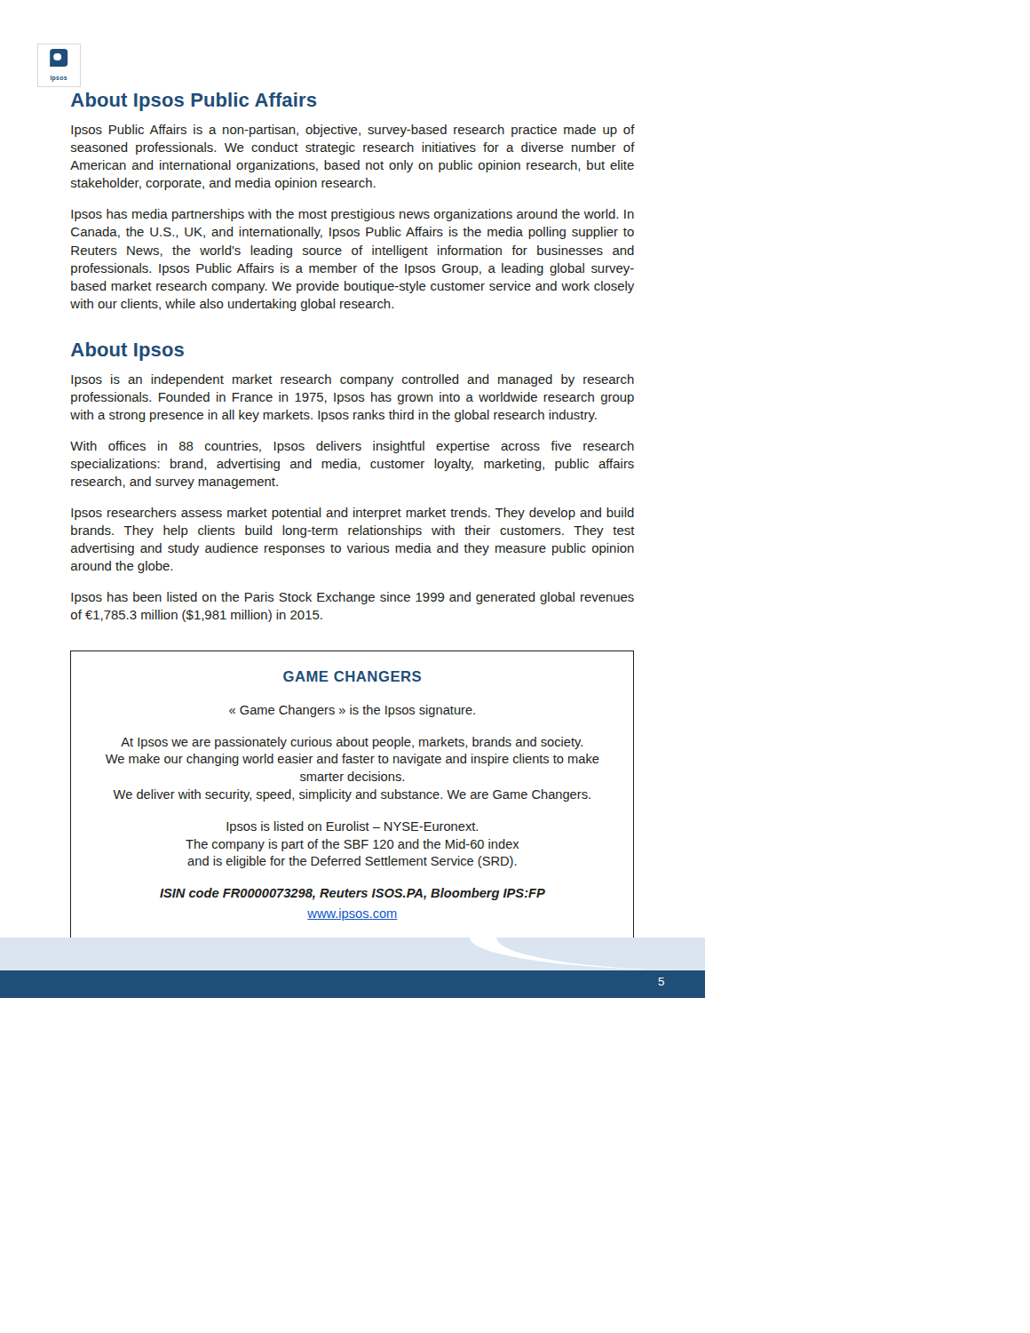Ipsos
About Ipsos Public Affairs
Ipsos Public Affairs is a non-partisan, objective, survey-based research practice made up of seasoned professionals. We conduct strategic research initiatives for a diverse number of American and international organizations, based not only on public opinion research, but elite stakeholder, corporate, and media opinion research.
Ipsos has media partnerships with the most prestigious news organizations around the world. In Canada, the U.S., UK, and internationally, Ipsos Public Affairs is the media polling supplier to Reuters News, the world's leading source of intelligent information for businesses and professionals. Ipsos Public Affairs is a member of the Ipsos Group, a leading global survey-based market research company. We provide boutique-style customer service and work closely with our clients, while also undertaking global research.
About Ipsos
Ipsos is an independent market research company controlled and managed by research professionals. Founded in France in 1975, Ipsos has grown into a worldwide research group with a strong presence in all key markets. Ipsos ranks third in the global research industry.
With offices in 88 countries, Ipsos delivers insightful expertise across five research specializations: brand, advertising and media, customer loyalty, marketing, public affairs research, and survey management.
Ipsos researchers assess market potential and interpret market trends. They develop and build brands. They help clients build long-term relationships with their customers. They test advertising and study audience responses to various media and they measure public opinion around the globe.
Ipsos has been listed on the Paris Stock Exchange since 1999 and generated global revenues of €1,785.3 million ($1,981 million) in 2015.
GAME CHANGERS
« Game Changers » is the Ipsos signature.
At Ipsos we are passionately curious about people, markets, brands and society.
We make our changing world easier and faster to navigate and inspire clients to make smarter decisions.
We deliver with security, speed, simplicity and substance. We are Game Changers.
Ipsos is listed on Eurolist – NYSE-Euronext.
The company is part of the SBF 120 and the Mid-60 index
and is eligible for the Deferred Settlement Service (SRD).
ISIN code FR0000073298, Reuters ISOS.PA, Bloomberg IPS:FP
www.ipsos.com
5